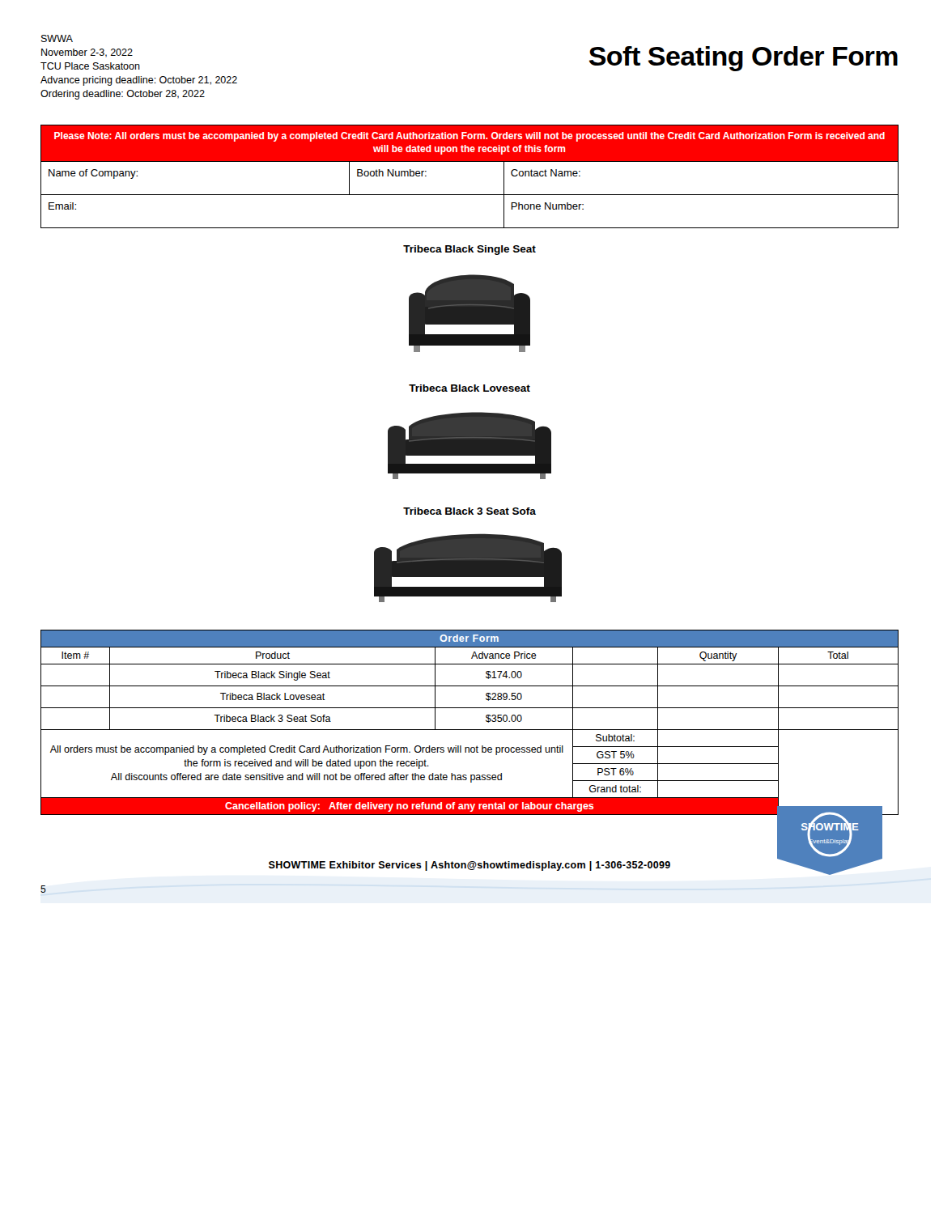SWWA
November 2-3, 2022
TCU Place Saskatoon
Advance pricing deadline: October 21, 2022
Ordering deadline: October 28, 2022
Soft Seating Order Form
| Please Note: All orders must be accompanied by a completed Credit Card Authorization Form. Orders will not be processed until the Credit Card Authorization Form is received and will be dated upon the receipt of this form |
| Name of Company: | Booth Number: | Contact Name: |
| Email: | Phone Number: |
Tribeca Black Single Seat
Tribeca Black Loveseat
Tribeca Black 3 Seat Sofa
| Order Form |
| Item # | Product | Advance Price | | Quantity | Total |
| | Tribeca Black Single Seat | $174.00 | | | |
| | Tribeca Black Loveseat | $289.50 | | | |
| | Tribeca Black 3 Seat Sofa | $350.00 | | | |
| All orders must be accompanied by a completed Credit Card Authorization Form. Orders will not be processed until the form is received and will be dated upon the receipt. All discounts offered are date sensitive and will not be offered after the date has passed | Subtotal: | | |
| GST 5% | | |
| PST 6% | | |
| Grand total: | | |
| Cancellation policy: After delivery no refund of any rental or labour charges | |
SHOWTIME Exhibitor Services | Ashton@showtimedisplay.com | 1-306-352-0099
5
SHOWTIME Event&Display